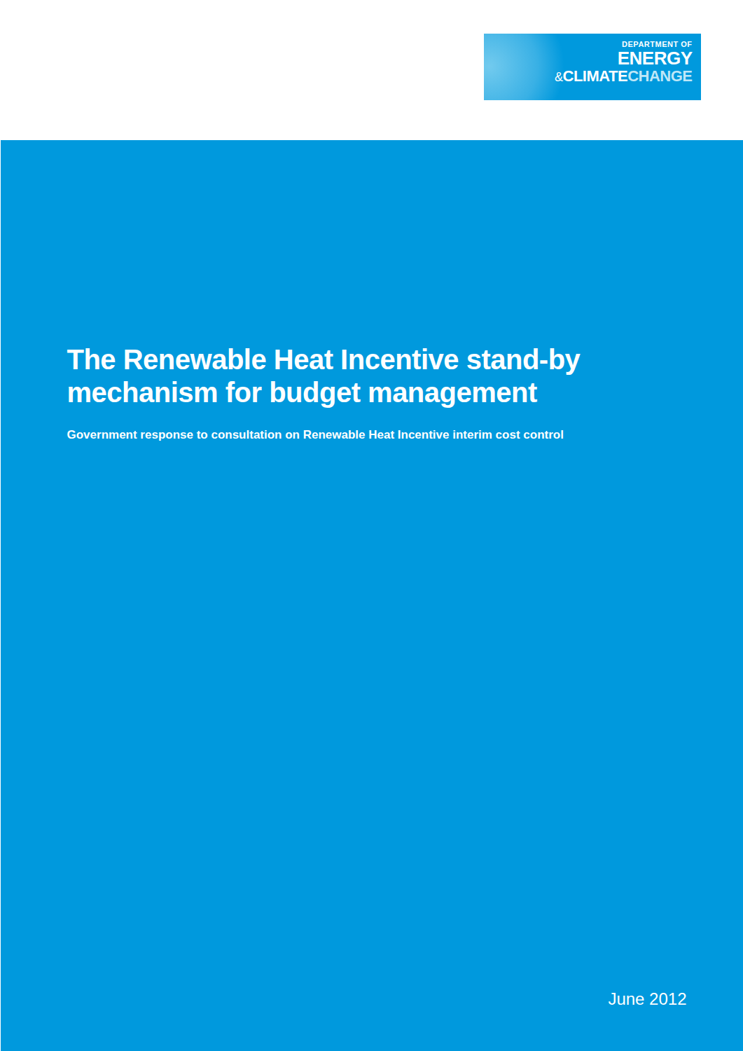DEPARTMENT OF
ENERGY
&CLIMATECHANGE
The Renewable Heat Incentive stand-by mechanism for budget management
Government response to consultation on Renewable Heat Incentive interim cost control
June 2012